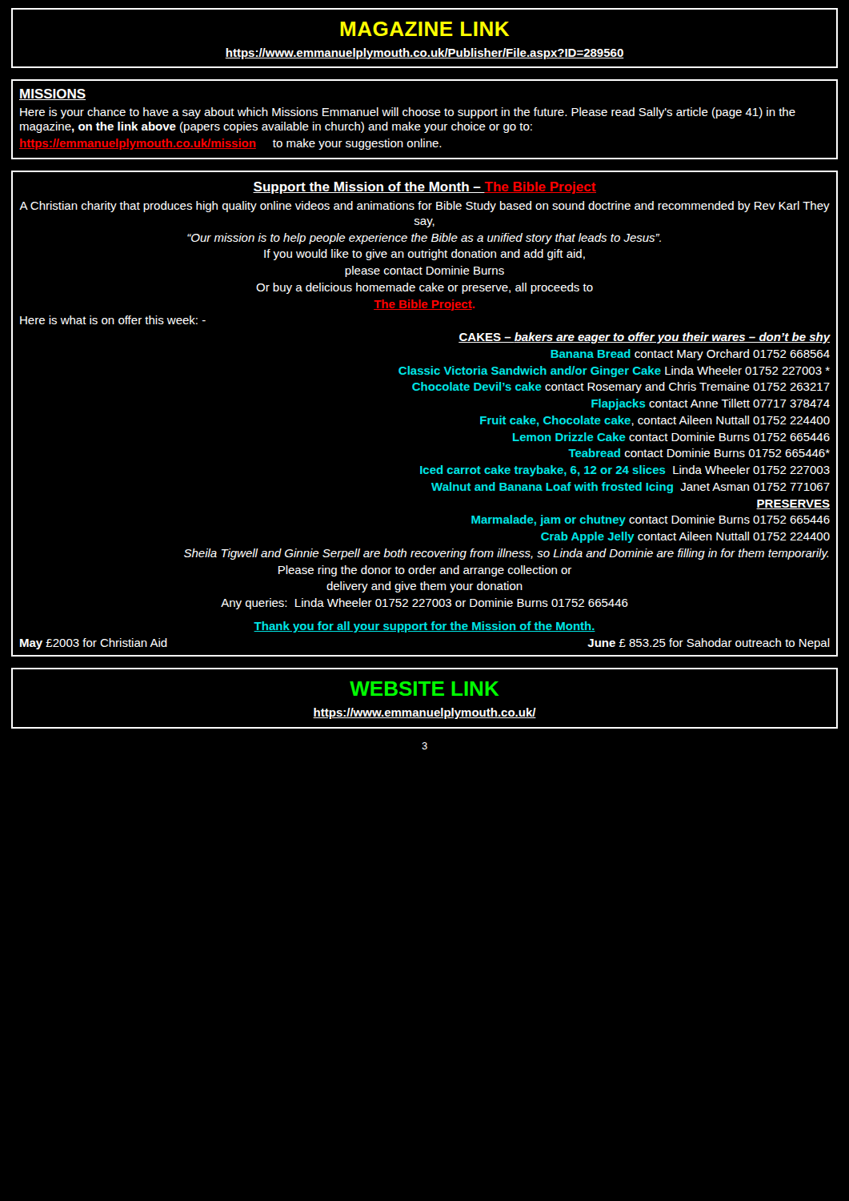MAGAZINE LINK
https://www.emmanuelplymouth.co.uk/Publisher/File.aspx?ID=289560
MISSIONS
Here is your chance to have a say about which Missions Emmanuel will choose to support in the future. Please read Sally's article (page 41) in the magazine, on the link above (papers copies available in church) and make your choice or go to:
https://emmanuelplymouth.co.uk/mission to make your suggestion online.
Support the Mission of the Month – The Bible Project
A Christian charity that produces high quality online videos and animations for Bible Study based on sound doctrine and recommended by Rev Karl They say,
“Our mission is to help people experience the Bible as a unified story that leads to Jesus”.
If you would like to give an outright donation and add gift aid,
please contact Dominie Burns
Or buy a delicious homemade cake or preserve, all proceeds to
The Bible Project.
Here is what is on offer this week: -
CAKES – bakers are eager to offer you their wares – don’t be shy
Banana Bread contact Mary Orchard 01752 668564
Classic Victoria Sandwich and/or Ginger Cake Linda Wheeler 01752 227003 *
Chocolate Devil’s cake contact Rosemary and Chris Tremaine 01752 263217
Flapjacks contact Anne Tillett 07717 378474
Fruit cake, Chocolate cake, contact Aileen Nuttall 01752 224400
Lemon Drizzle Cake contact Dominie Burns 01752 665446
Teabread contact Dominie Burns 01752 665446*
Iced carrot cake traybake, 6, 12 or 24 slices Linda Wheeler 01752 227003
Walnut and Banana Loaf with frosted Icing Janet Asman 01752 771067
PRESERVES
Marmalade, jam or chutney contact Dominie Burns 01752 665446
Crab Apple Jelly contact Aileen Nuttall 01752 224400
Sheila Tigwell and Ginnie Serpell are both recovering from illness, so Linda and Dominie are filling in for them temporarily.
Please ring the donor to order and arrange collection or
delivery and give them your donation
Any queries: Linda Wheeler 01752 227003 or Dominie Burns 01752 665446
Thank you for all your support for the Mission of the Month.
May £2003 for Christian Aid June £ 853.25 for Sahodar outreach to Nepal
WEBSITE LINK
https://www.emmanuelplymouth.co.uk/
3